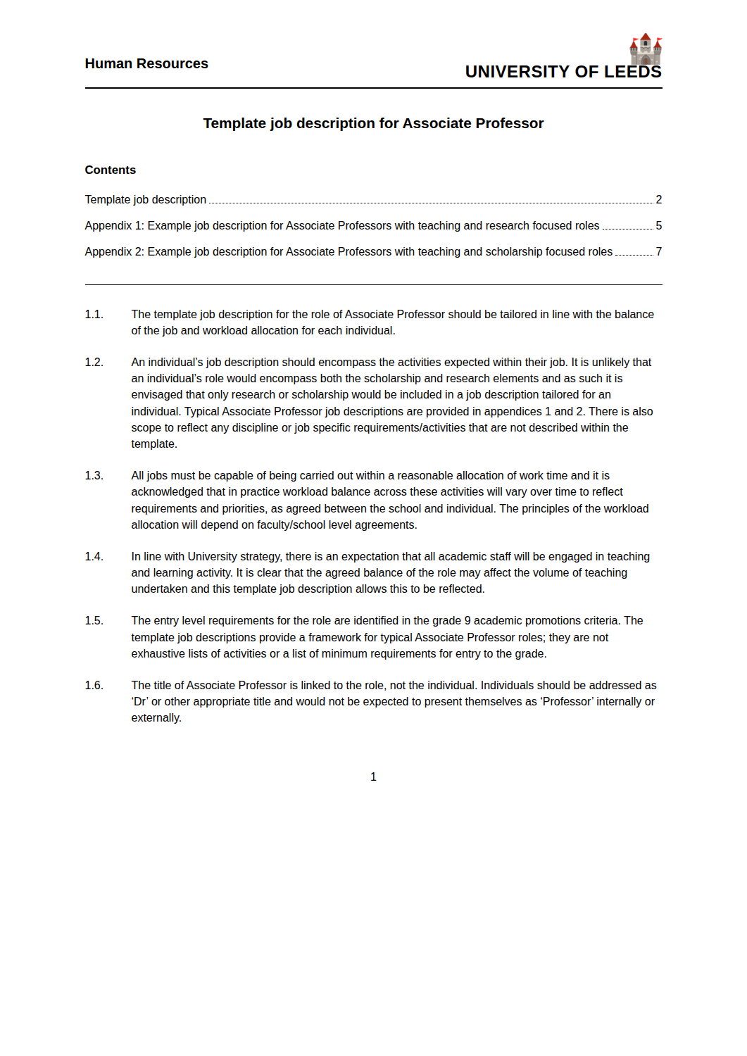Human Resources
🏰
UNIVERSITY OF LEEDS
Template job description for Associate Professor
Contents
Template job description 2
Appendix 1: Example job description for Associate Professors with teaching and research focused roles 5
Appendix 2: Example job description for Associate Professors with teaching and scholarship focused roles 7
The template job description for the role of Associate Professor should be tailored in line with the balance of the job and workload allocation for each individual.
An individual’s job description should encompass the activities expected within their job. It is unlikely that an individual’s role would encompass both the scholarship and research elements and as such it is envisaged that only research or scholarship would be included in a job description tailored for an individual. Typical Associate Professor job descriptions are provided in appendices 1 and 2. There is also scope to reflect any discipline or job specific requirements/activities that are not described within the template.
All jobs must be capable of being carried out within a reasonable allocation of work time and it is acknowledged that in practice workload balance across these activities will vary over time to reflect requirements and priorities, as agreed between the school and individual. The principles of the workload allocation will depend on faculty/school level agreements.
In line with University strategy, there is an expectation that all academic staff will be engaged in teaching and learning activity. It is clear that the agreed balance of the role may affect the volume of teaching undertaken and this template job description allows this to be reflected.
The entry level requirements for the role are identified in the grade 9 academic promotions criteria. The template job descriptions provide a framework for typical Associate Professor roles; they are not exhaustive lists of activities or a list of minimum requirements for entry to the grade.
The title of Associate Professor is linked to the role, not the individual. Individuals should be addressed as ‘Dr’ or other appropriate title and would not be expected to present themselves as ‘Professor’ internally or externally.
1